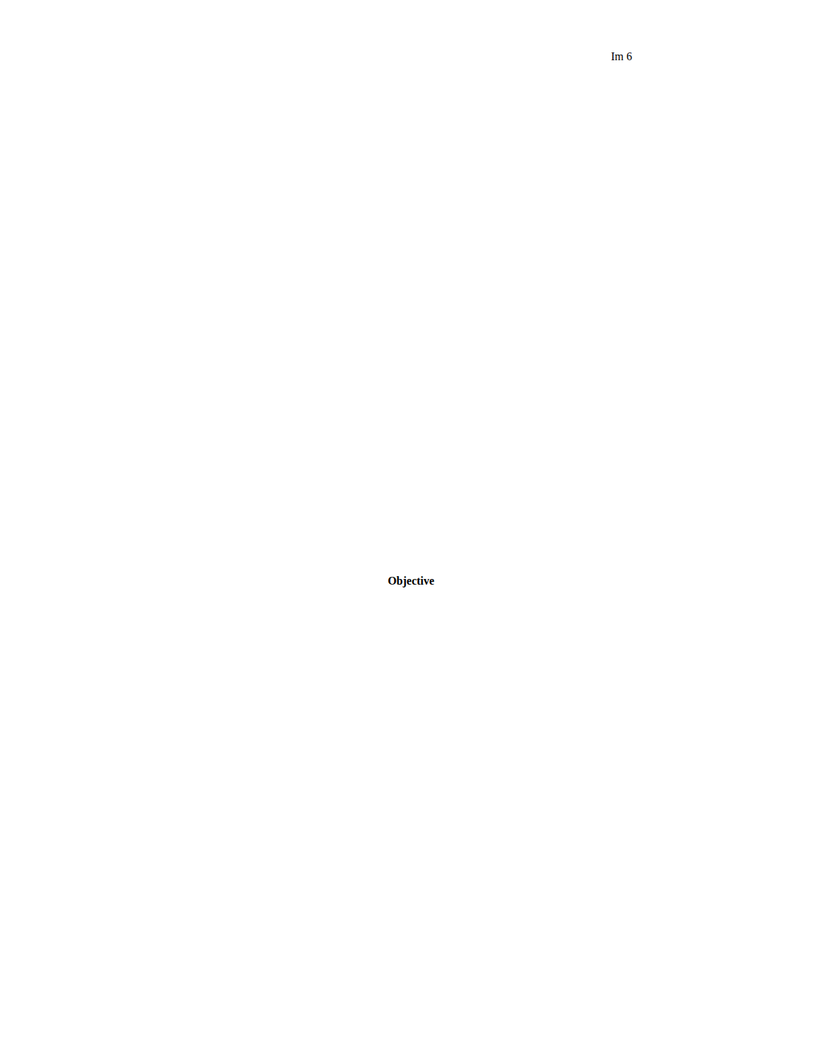Im 6
Objective